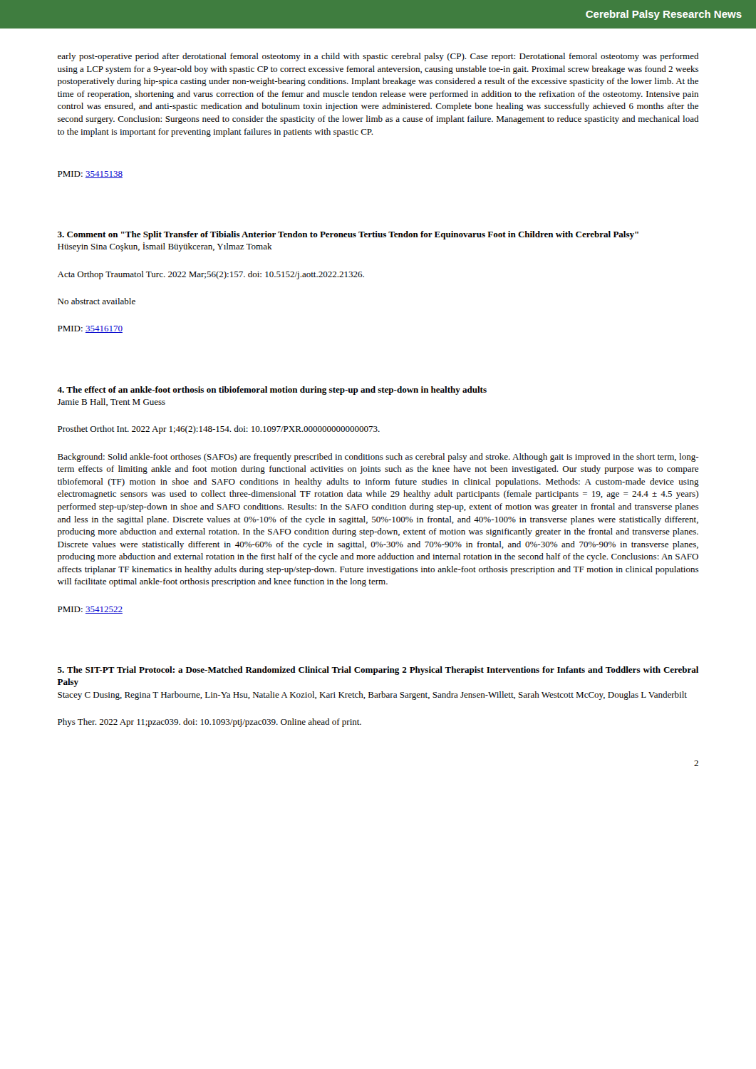Cerebral Palsy Research News
early post-operative period after derotational femoral osteotomy in a child with spastic cerebral palsy (CP). Case report: Derotational femoral osteotomy was performed using a LCP system for a 9-year-old boy with spastic CP to correct excessive femoral anteversion, causing unstable toe-in gait. Proximal screw breakage was found 2 weeks postoperatively during hip-spica casting under non-weight-bearing conditions. Implant breakage was considered a result of the excessive spasticity of the lower limb. At the time of reoperation, shortening and varus correction of the femur and muscle tendon release were performed in addition to the refixation of the osteotomy. Intensive pain control was ensured, and anti-spastic medication and botulinum toxin injection were administered. Complete bone healing was successfully achieved 6 months after the second surgery. Conclusion: Surgeons need to consider the spasticity of the lower limb as a cause of implant failure. Management to reduce spasticity and mechanical load to the implant is important for preventing implant failures in patients with spastic CP.
PMID: 35415138
3. Comment on "The Split Transfer of Tibialis Anterior Tendon to Peroneus Tertius Tendon for Equinovarus Foot in Children with Cerebral Palsy"
Hüseyin Sina Coşkun, İsmail Büyükceran, Yılmaz Tomak
Acta Orthop Traumatol Turc. 2022 Mar;56(2):157. doi: 10.5152/j.aott.2022.21326.
No abstract available
PMID: 35416170
4. The effect of an ankle-foot orthosis on tibiofemoral motion during step-up and step-down in healthy adults
Jamie B Hall, Trent M Guess
Prosthet Orthot Int. 2022 Apr 1;46(2):148-154. doi: 10.1097/PXR.0000000000000073.
Background: Solid ankle-foot orthoses (SAFOs) are frequently prescribed in conditions such as cerebral palsy and stroke. Although gait is improved in the short term, long-term effects of limiting ankle and foot motion during functional activities on joints such as the knee have not been investigated. Our study purpose was to compare tibiofemoral (TF) motion in shoe and SAFO conditions in healthy adults to inform future studies in clinical populations. Methods: A custom-made device using electromagnetic sensors was used to collect three-dimensional TF rotation data while 29 healthy adult participants (female participants = 19, age = 24.4 ± 4.5 years) performed step-up/step-down in shoe and SAFO conditions. Results: In the SAFO condition during step-up, extent of motion was greater in frontal and transverse planes and less in the sagittal plane. Discrete values at 0%-10% of the cycle in sagittal, 50%-100% in frontal, and 40%-100% in transverse planes were statistically different, producing more abduction and external rotation. In the SAFO condition during step-down, extent of motion was significantly greater in the frontal and transverse planes. Discrete values were statistically different in 40%-60% of the cycle in sagittal, 0%-30% and 70%-90% in frontal, and 0%-30% and 70%-90% in transverse planes, producing more abduction and external rotation in the first half of the cycle and more adduction and internal rotation in the second half of the cycle. Conclusions: An SAFO affects triplanar TF kinematics in healthy adults during step-up/step-down. Future investigations into ankle-foot orthosis prescription and TF motion in clinical populations will facilitate optimal ankle-foot orthosis prescription and knee function in the long term.
PMID: 35412522
5. The SIT-PT Trial Protocol: a Dose-Matched Randomized Clinical Trial Comparing 2 Physical Therapist Interventions for Infants and Toddlers with Cerebral Palsy
Stacey C Dusing, Regina T Harbourne, Lin-Ya Hsu, Natalie A Koziol, Kari Kretch, Barbara Sargent, Sandra Jensen-Willett, Sarah Westcott McCoy, Douglas L Vanderbilt
Phys Ther. 2022 Apr 11;pzac039. doi: 10.1093/ptj/pzac039. Online ahead of print.
2